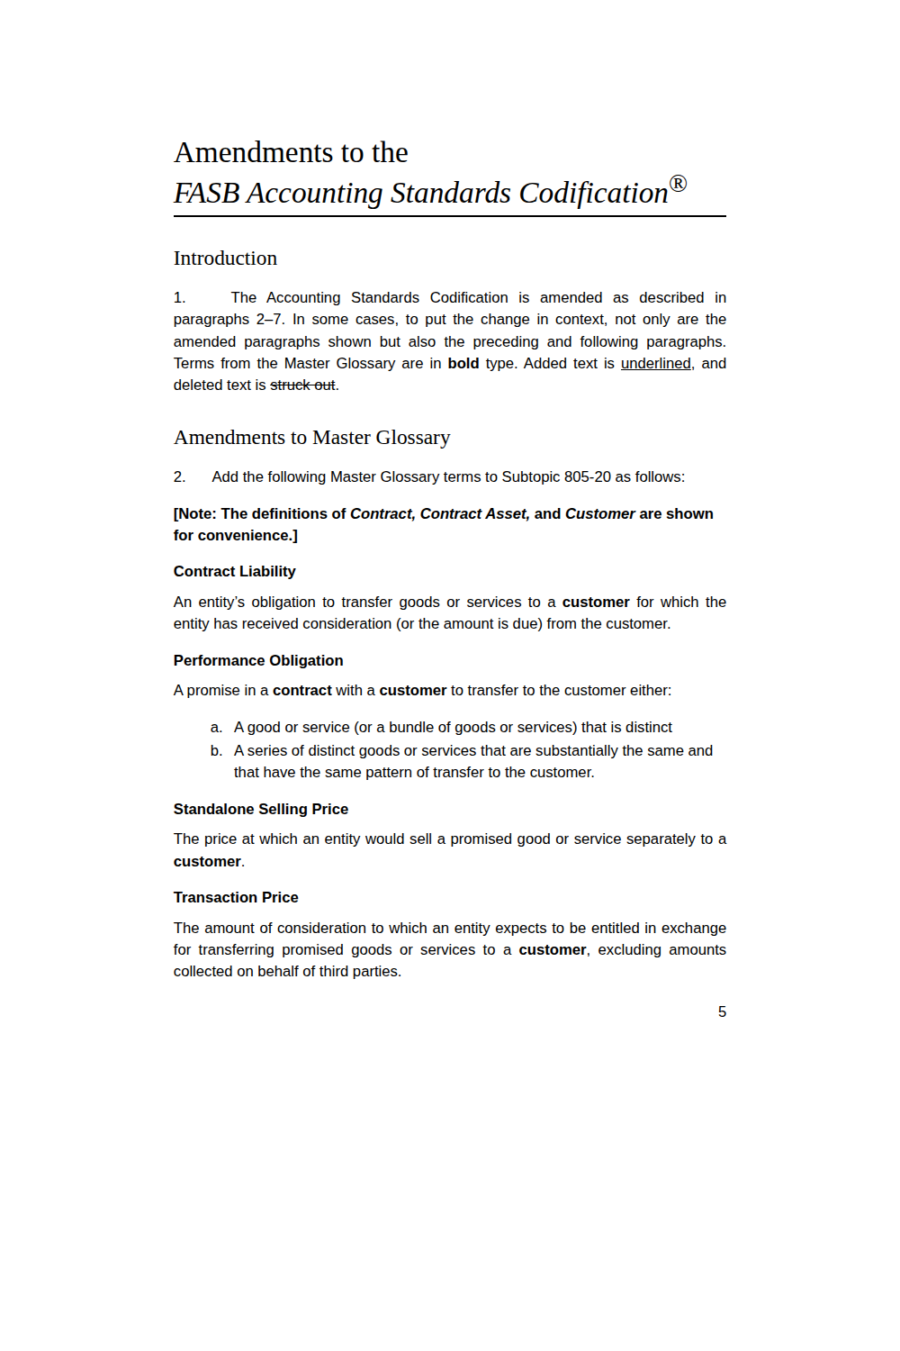Amendments to the
FASB Accounting Standards Codification®
Introduction
1. The Accounting Standards Codification is amended as described in paragraphs 2–7. In some cases, to put the change in context, not only are the amended paragraphs shown but also the preceding and following paragraphs. Terms from the Master Glossary are in bold type. Added text is underlined, and deleted text is struck out.
Amendments to Master Glossary
2. Add the following Master Glossary terms to Subtopic 805-20 as follows:
[Note: The definitions of Contract, Contract Asset, and Customer are shown for convenience.]
Contract Liability
An entity’s obligation to transfer goods or services to a customer for which the entity has received consideration (or the amount is due) from the customer.
Performance Obligation
A promise in a contract with a customer to transfer to the customer either:
A good or service (or a bundle of goods or services) that is distinct
A series of distinct goods or services that are substantially the same and that have the same pattern of transfer to the customer.
Standalone Selling Price
The price at which an entity would sell a promised good or service separately to a customer.
Transaction Price
The amount of consideration to which an entity expects to be entitled in exchange for transferring promised goods or services to a customer, excluding amounts collected on behalf of third parties.
5